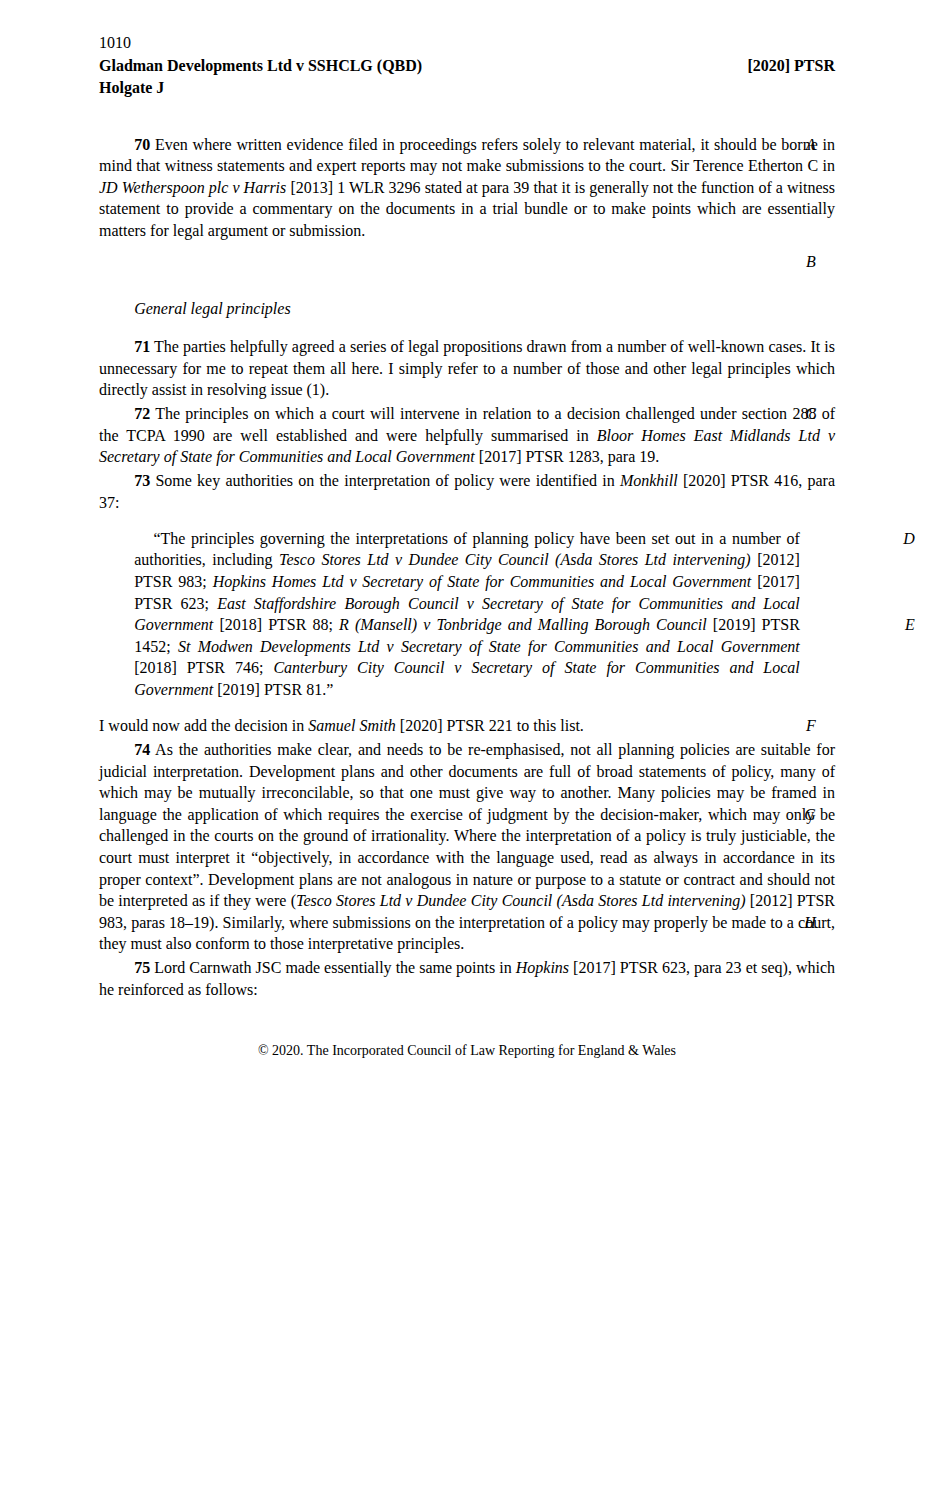1010
Gladman Developments Ltd v SSHCLG (QBD) [2020] PTSR
Holgate J
A 70 Even where written evidence filed in proceedings refers solely to relevant material, it should be borne in mind that witness statements and expert reports may not make submissions to the court. Sir Terence Etherton C in JD Wetherspoon plc v Harris [2013] 1 WLR 3296 stated at para 39 that it is generally not the function of a witness statement to provide a commentary on the documents in a trial bundle or to make points which are essentially matters for legal argument or submission.
B
General legal principles
71 The parties helpfully agreed a series of legal propositions drawn from a number of well-known cases. It is unnecessary for me to repeat them all here. I simply refer to a number of those and other legal principles which directly assist in resolving issue (1).
C 72 The principles on which a court will intervene in relation to a decision challenged under section 288 of the TCPA 1990 are well established and were helpfully summarised in Bloor Homes East Midlands Ltd v Secretary of State for Communities and Local Government [2017] PTSR 1283, para 19.
73 Some key authorities on the interpretation of policy were identified in Monkhill [2020] PTSR 416, para 37:
D“The principles governing the interpretations of planning policy have been set out in a number of authorities, including Tesco Stores Ltd v Dundee City Council (Asda Stores Ltd intervening) [2012] PTSR 983; Hopkins Homes Ltd v Secretary of State for Communities and Local Government [2017] PTSR 623; East Staffordshire Borough Council v Secretary of State for Communities and Local Government [2018] EPTSR 88; R (Mansell) v Tonbridge and Malling Borough Council [2019] PTSR 1452; St Modwen Developments Ltd v Secretary of State for Communities and Local Government [2018] PTSR 746; Canterbury City Council v Secretary of State for Communities and Local Government [2019] PTSR 81.”
FI would now add the decision in Samuel Smith [2020] PTSR 221 to this list.
74 As the authorities make clear, and needs to be re-emphasised, not all planning policies are suitable for judicial interpretation. Development plans and other documents are full of broad statements of policy, many of which may be mutually irreconcilable, so that one must give way to another. Many policies may be framed in language the application of which requires the Gexercise of judgment by the decision-maker, which may only be challenged in the courts on the ground of irrationality. Where the interpretation of a policy is truly justiciable, the court must interpret it “objectively, in accordance with the language used, read as always in accordance in its proper context”. Development plans are not analogous in nature or purpose to a statute or contract and should not be interpreted as if they were (Tesco Stores Ltd v Dundee City Council (Asda Stores Ltd intervening) [2012] PTSR 983, paras H18–19). Similarly, where submissions on the interpretation of a policy may properly be made to a court, they must also conform to those interpretative principles.
75 Lord Carnwath JSC made essentially the same points in Hopkins [2017] PTSR 623, para 23 et seq), which he reinforced as follows:
© 2020. The Incorporated Council of Law Reporting for England & Wales